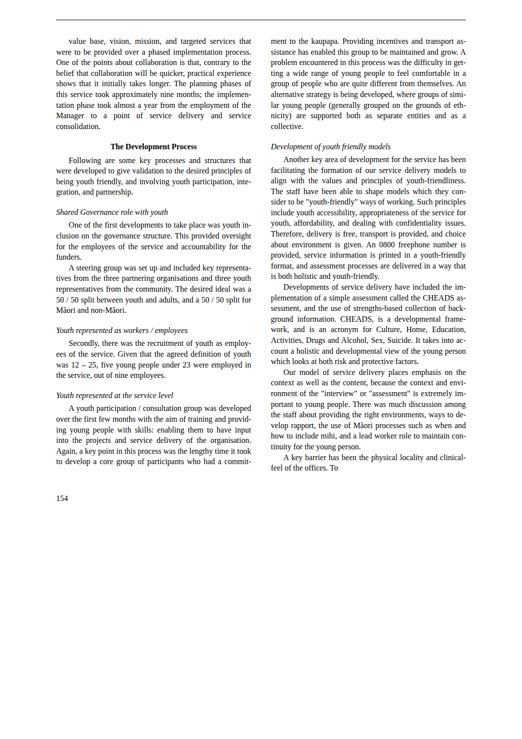value base, vision, mission, and targeted services that were to be provided over a phased implementation process. One of the points about collaboration is that, contrary to the belief that collaboration will be quicker, practical experience shows that it initially takes longer. The planning phases of this service took approximately nine months; the implementation phase took almost a year from the employment of the Manager to a point of service delivery and service consolidation.
The Development Process
Following are some key processes and structures that were developed to give validation to the desired principles of being youth friendly, and involving youth participation, integration, and partnership.
Shared Governance role with youth
One of the first developments to take place was youth inclusion on the governance structure. This provided oversight for the employees of the service and accountability for the funders.
A steering group was set up and included key representatives from the three partnering organisations and three youth representatives from the community. The desired ideal was a 50 / 50 split between youth and adults, and a 50 / 50 split for Māori and non-Māori.
Youth represented as workers / employees
Secondly, there was the recruitment of youth as employees of the service. Given that the agreed definition of youth was 12 – 25, five young people under 23 were employed in the service, out of nine employees.
Youth represented at the service level
A youth participation / consultation group was developed over the first few months with the aim of training and providing young people with skills: enabling them to have input into the projects and service delivery of the organisation. Again, a key point in this process was the lengthy time it took to develop a core group of participants who had a commitment to the kaupapa. Providing incentives and transport assistance has enabled this group to be maintained and grow. A problem encountered in this process was the difficulty in getting a wide range of young people to feel comfortable in a group of people who are quite different from themselves. An alternative strategy is being developed, where groups of similar young people (generally grouped on the grounds of ethnicity) are supported both as separate entities and as a collective.
Development of youth friendly models
Another key area of development for the service has been facilitating the formation of our service delivery models to align with the values and principles of youth-friendliness. The staff have been able to shape models which they consider to be "youth-friendly" ways of working. Such principles include youth accessibility, appropriateness of the service for youth, affordability, and dealing with confidentiality issues. Therefore, delivery is free, transport is provided, and choice about environment is given. An 0800 freephone number is provided, service information is printed in a youth-friendly format, and assessment processes are delivered in a way that is both holistic and youth-friendly.
Developments of service delivery have included the implementation of a simple assessment called the CHEADS assessment, and the use of strengths-based collection of background information. CHEADS, is a developmental framework, and is an acronym for Culture, Home, Education, Activities, Drugs and Alcohol, Sex, Suicide. It takes into account a holistic and developmental view of the young person which looks at both risk and protective factors.
Our model of service delivery places emphasis on the context as well as the content, because the context and environment of the "interview" or "assessment" is extremely important to young people. There was much discussion among the staff about providing the right environments, ways to develop rapport, the use of Māori processes such as when and how to include mihi, and a lead worker role to maintain continuity for the young person.
A key barrier has been the physical locality and clinical-feel of the offices. To
154